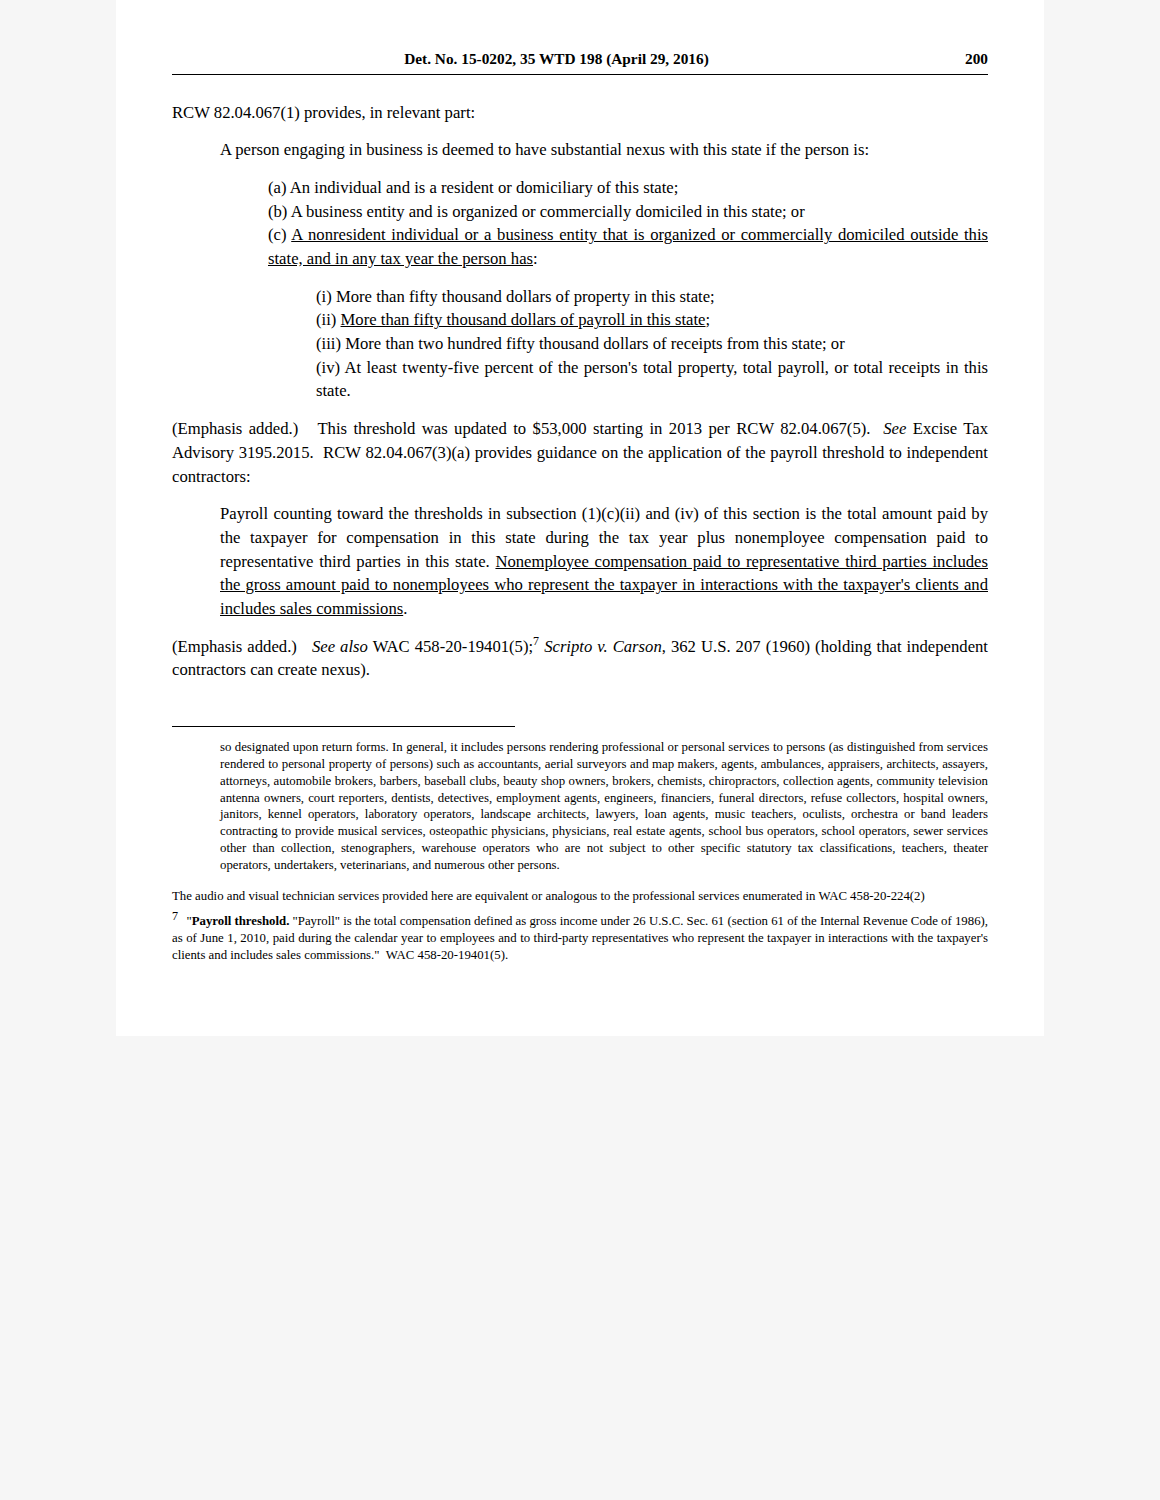Det. No. 15-0202, 35 WTD 198 (April 29, 2016)
200
RCW 82.04.067(1) provides, in relevant part:
A person engaging in business is deemed to have substantial nexus with this state if the person is:
(a) An individual and is a resident or domiciliary of this state;
(b) A business entity and is organized or commercially domiciled in this state; or
(c) A nonresident individual or a business entity that is organized or commercially domiciled outside this state, and in any tax year the person has:
(i) More than fifty thousand dollars of property in this state;
(ii) More than fifty thousand dollars of payroll in this state;
(iii) More than two hundred fifty thousand dollars of receipts from this state; or
(iv) At least twenty-five percent of the person's total property, total payroll, or total receipts in this state.
(Emphasis added.) This threshold was updated to $53,000 starting in 2013 per RCW 82.04.067(5). See Excise Tax Advisory 3195.2015. RCW 82.04.067(3)(a) provides guidance on the application of the payroll threshold to independent contractors:
Payroll counting toward the thresholds in subsection (1)(c)(ii) and (iv) of this section is the total amount paid by the taxpayer for compensation in this state during the tax year plus nonemployee compensation paid to representative third parties in this state. Nonemployee compensation paid to representative third parties includes the gross amount paid to nonemployees who represent the taxpayer in interactions with the taxpayer's clients and includes sales commissions.
(Emphasis added.) See also WAC 458-20-19401(5);7 Scripto v. Carson, 362 U.S. 207 (1960) (holding that independent contractors can create nexus).
so designated upon return forms. In general, it includes persons rendering professional or personal services to persons (as distinguished from services rendered to personal property of persons) such as accountants, aerial surveyors and map makers, agents, ambulances, appraisers, architects, assayers, attorneys, automobile brokers, barbers, baseball clubs, beauty shop owners, brokers, chemists, chiropractors, collection agents, community television antenna owners, court reporters, dentists, detectives, employment agents, engineers, financiers, funeral directors, refuse collectors, hospital owners, janitors, kennel operators, laboratory operators, landscape architects, lawyers, loan agents, music teachers, oculists, orchestra or band leaders contracting to provide musical services, osteopathic physicians, physicians, real estate agents, school bus operators, school operators, sewer services other than collection, stenographers, warehouse operators who are not subject to other specific statutory tax classifications, teachers, theater operators, undertakers, veterinarians, and numerous other persons.
The audio and visual technician services provided here are equivalent or analogous to the professional services enumerated in WAC 458-20-224(2)
7 "Payroll threshold. "Payroll" is the total compensation defined as gross income under 26 U.S.C. Sec. 61 (section 61 of the Internal Revenue Code of 1986), as of June 1, 2010, paid during the calendar year to employees and to third-party representatives who represent the taxpayer in interactions with the taxpayer's clients and includes sales commissions." WAC 458-20-19401(5).